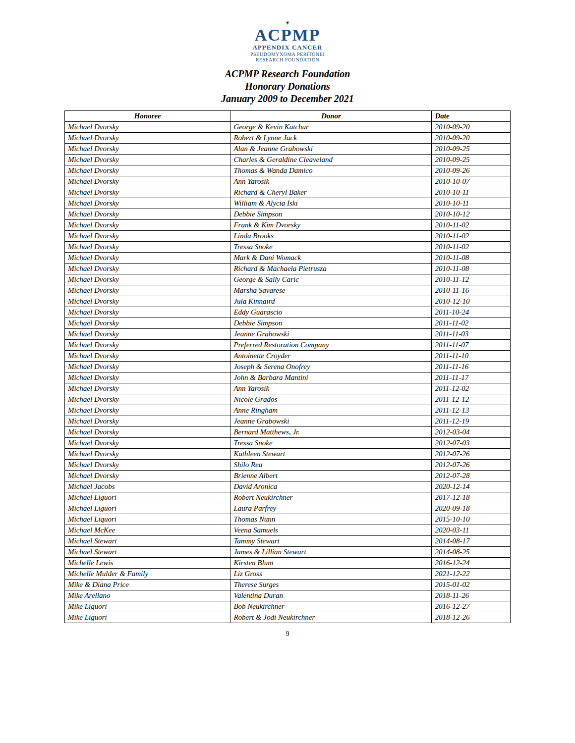☀
ACPMP
APPENDIX CANCER
PSEUDOMYXOMA PERITONEI
RESEARCH FOUNDATION
ACPMP Research Foundation
Honorary Donations
January 2009 to December 2021
| Honoree | Donor | Date |
| --- | --- | --- |
| Michael Dvorsky | George & Kevin Katchur | 2010-09-20 |
| Michael Dvorsky | Robert & Lynne Jack | 2010-09-20 |
| Michael Dvorsky | Alan & Jeanne Grabowski | 2010-09-25 |
| Michael Dvorsky | Charles & Geraldine Cleaveland | 2010-09-25 |
| Michael Dvorsky | Thomas & Wanda Damico | 2010-09-26 |
| Michael Dvorsky | Ann Yarosik | 2010-10-07 |
| Michael Dvorsky | Richard & Cheryl Baker | 2010-10-11 |
| Michael Dvorsky | William & Alycia Iski | 2010-10-11 |
| Michael Dvorsky | Debbie Simpson | 2010-10-12 |
| Michael Dvorsky | Frank & Kim Dvorsky | 2010-11-02 |
| Michael Dvorsky | Linda Brooks | 2010-11-02 |
| Michael Dvorsky | Tressa Snoke | 2010-11-02 |
| Michael Dvorsky | Mark & Dani Womack | 2010-11-08 |
| Michael Dvorsky | Richard & Machaela Pietrusza | 2010-11-08 |
| Michael Dvorsky | George & Sally Caric | 2010-11-12 |
| Michael Dvorsky | Marsha Savarese | 2010-11-16 |
| Michael Dvorsky | Jula Kinnaird | 2010-12-10 |
| Michael Dvorsky | Eddy Guarascio | 2011-10-24 |
| Michael Dvorsky | Debbie Simpson | 2011-11-02 |
| Michael Dvorsky | Jeanne Grabowski | 2011-11-03 |
| Michael Dvorsky | Preferred Restoration Company | 2011-11-07 |
| Michael Dvorsky | Antoinette Croyder | 2011-11-10 |
| Michael Dvorsky | Joseph & Serena Onofrey | 2011-11-16 |
| Michael Dvorsky | John & Barbara Mantini | 2011-11-17 |
| Michael Dvorsky | Ann Yarosik | 2011-12-02 |
| Michael Dvorsky | Nicole Grados | 2011-12-12 |
| Michael Dvorsky | Anne Ringham | 2011-12-13 |
| Michael Dvorsky | Jeanne Grabowski | 2011-12-19 |
| Michael Dvorsky | Bernard Matthews, Jr. | 2012-03-04 |
| Michael Dvorsky | Tressa Snoke | 2012-07-03 |
| Michael Dvorsky | Kathleen Stewart | 2012-07-26 |
| Michael Dvorsky | Shilo Rea | 2012-07-26 |
| Michael Dvorsky | Brienne Albert | 2012-07-28 |
| Michael Jacobs | David Aronica | 2020-12-14 |
| Michael Liguori | Robert Neukirchner | 2017-12-18 |
| Michael Liguori | Laura Parfrey | 2020-09-18 |
| Michael Liquori | Thomas Nunn | 2015-10-10 |
| Michael McKee | Veena Samuels | 2020-03-11 |
| Michael Stewart | Tammy Stewart | 2014-08-17 |
| Michael Stewart | James & Lillian Stewart | 2014-08-25 |
| Michelle Lewis | Kirsten Blum | 2016-12-24 |
| Michelle Mulder & Family | Liz Gross | 2021-12-22 |
| Mike & Diana Price | Therese Surges | 2015-01-02 |
| Mike Arellano | Valentina Duran | 2018-11-26 |
| Mike Liguori | Bob Neukirchner | 2016-12-27 |
| Mike Liguori | Robert & Jodi Neukirchner | 2018-12-26 |
9